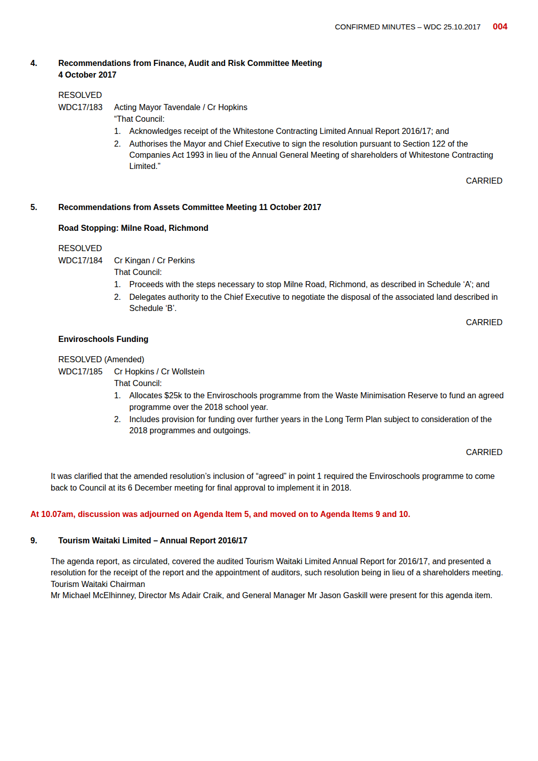CONFIRMED MINUTES – WDC 25.10.2017 004
4.
Recommendations from Finance, Audit and Risk Committee Meeting
4 October 2017
RESOLVED
WDC17/183
Acting Mayor Tavendale / Cr Hopkins
“That Council:
1.
Acknowledges receipt of the Whitestone Contracting Limited Annual Report 2016/17; and
2.
Authorises the Mayor and Chief Executive to sign the resolution pursuant to Section 122 of the Companies Act 1993 in lieu of the Annual General Meeting of shareholders of Whitestone Contracting Limited.”
CARRIED
5.
Recommendations from Assets Committee Meeting 11 October 2017
Road Stopping: Milne Road, Richmond
RESOLVED
WDC17/184
Cr Kingan / Cr Perkins
That Council:
1.
Proceeds with the steps necessary to stop Milne Road, Richmond, as described in Schedule ‘A’; and
2.
Delegates authority to the Chief Executive to negotiate the disposal of the associated land described in Schedule ‘B’.
CARRIED
Enviroschools Funding
RESOLVED (Amended)
WDC17/185
Cr Hopkins / Cr Wollstein
That Council:
1.
Allocates $25k to the Enviroschools programme from the Waste Minimisation Reserve to fund an agreed programme over the 2018 school year.
2.
Includes provision for funding over further years in the Long Term Plan subject to consideration of the 2018 programmes and outgoings.
CARRIED
It was clarified that the amended resolution’s inclusion of “agreed” in point 1 required the Enviroschools programme to come back to Council at its 6 December meeting for final approval to implement it in 2018.
At 10.07am, discussion was adjourned on Agenda Item 5, and moved on to Agenda Items 9 and 10.
9.
Tourism Waitaki Limited – Annual Report 2016/17
The agenda report, as circulated, covered the audited Tourism Waitaki Limited Annual Report for 2016/17, and presented a resolution for the receipt of the report and the appointment of auditors, such resolution being in lieu of a shareholders meeting. Tourism Waitaki Chairman
Mr Michael McElhinney, Director Ms Adair Craik, and General Manager Mr Jason Gaskill were present for this agenda item.